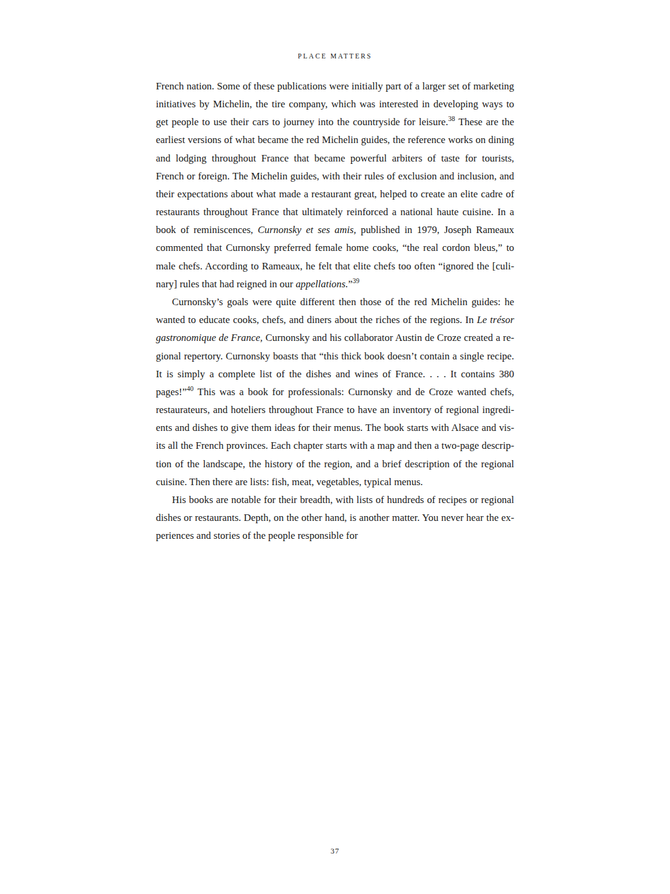Place Matters
French nation. Some of these publications were initially part of a larger set of marketing initiatives by Michelin, the tire company, which was interested in developing ways to get people to use their cars to journey into the countryside for leisure.38 These are the earliest versions of what became the red Michelin guides, the reference works on dining and lodging throughout France that became powerful arbiters of taste for tourists, French or foreign. The Michelin guides, with their rules of exclusion and inclusion, and their expectations about what made a restaurant great, helped to create an elite cadre of restaurants throughout France that ultimately reinforced a national haute cuisine. In a book of reminiscences, Curnonsky et ses amis, published in 1979, Joseph Rameaux commented that Curnonsky preferred female home cooks, “the real cordon bleus,” to male chefs. According to Rameaux, he felt that elite chefs too often “ignored the [culinary] rules that had reigned in our appellations.”39
Curnonsky’s goals were quite different then those of the red Michelin guides: he wanted to educate cooks, chefs, and diners about the riches of the regions. In Le trésor gastronomique de France, Curnonsky and his collaborator Austin de Croze created a regional repertory. Curnonsky boasts that “this thick book doesn’t contain a single recipe. It is simply a complete list of the dishes and wines of France. . . . It contains 380 pages!”40 This was a book for professionals: Curnonsky and de Croze wanted chefs, restaurateurs, and hoteliers throughout France to have an inventory of regional ingredients and dishes to give them ideas for their menus. The book starts with Alsace and visits all the French provinces. Each chapter starts with a map and then a two-page description of the landscape, the history of the region, and a brief description of the regional cuisine. Then there are lists: fish, meat, vegetables, typical menus.
His books are notable for their breadth, with lists of hundreds of recipes or regional dishes or restaurants. Depth, on the other hand, is another matter. You never hear the experiences and stories of the people responsible for
37